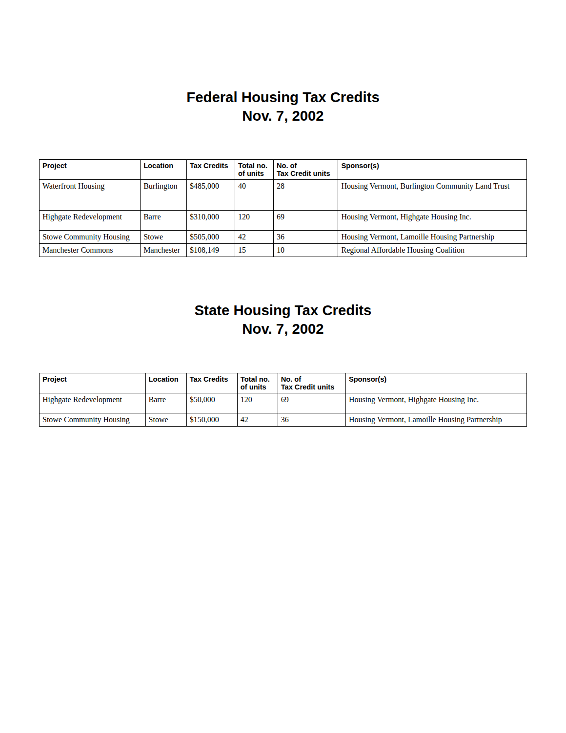Federal Housing Tax Credits
Nov. 7, 2002
| Project | Location | Tax Credits | Total no. of units | No. of Tax Credit units | Sponsor(s) |
| --- | --- | --- | --- | --- | --- |
| Waterfront Housing | Burlington | $485,000 | 40 | 28 | Housing Vermont, Burlington Community Land Trust |
| Highgate Redevelopment | Barre | $310,000 | 120 | 69 | Housing Vermont, Highgate Housing Inc. |
| Stowe Community Housing | Stowe | $505,000 | 42 | 36 | Housing Vermont, Lamoille Housing Partnership |
| Manchester Commons | Manchester | $108,149 | 15 | 10 | Regional Affordable Housing Coalition |
State Housing Tax Credits
Nov. 7, 2002
| Project | Location | Tax Credits | Total no. of units | No. of Tax Credit units | Sponsor(s) |
| --- | --- | --- | --- | --- | --- |
| Highgate Redevelopment | Barre | $50,000 | 120 | 69 | Housing Vermont, Highgate Housing Inc. |
| Stowe Community Housing | Stowe | $150,000 | 42 | 36 | Housing Vermont, Lamoille Housing Partnership |